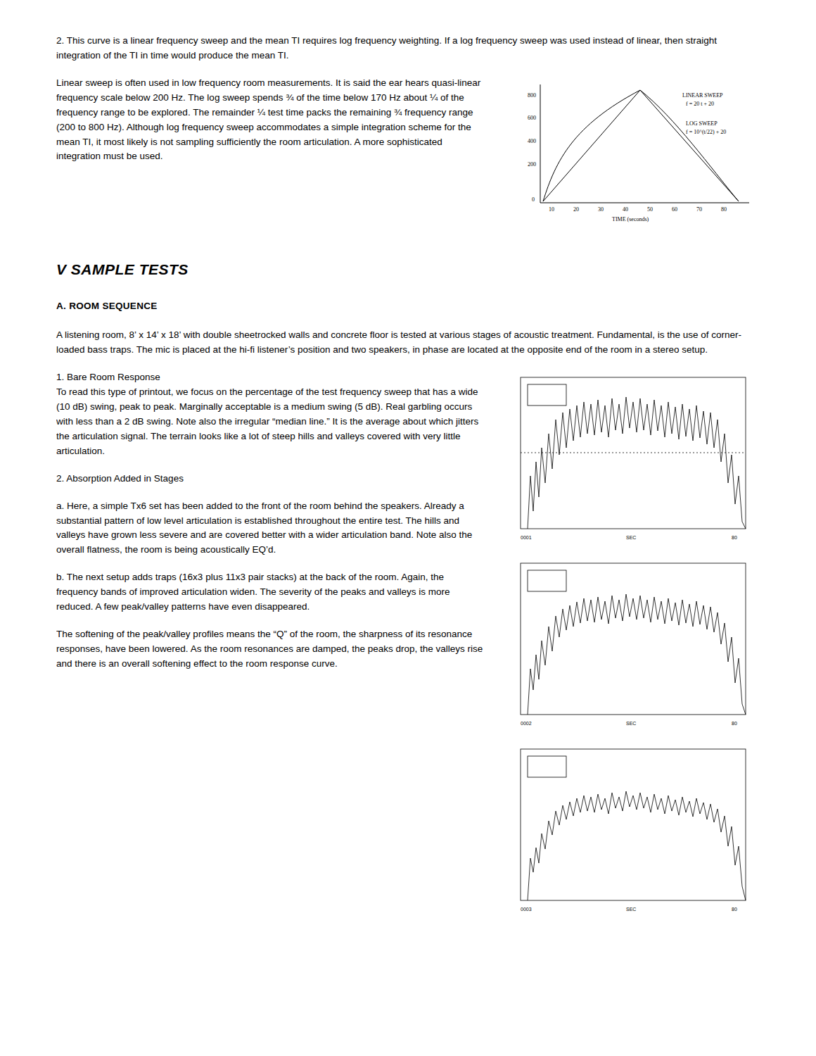2. This curve is a linear frequency sweep and the mean TI requires log frequency weighting. If a log frequency sweep was used instead of linear, then straight integration of the TI in time would produce the mean TI.
Linear sweep is often used in low frequency room measurements. It is said the ear hears quasi-linear frequency scale below 200 Hz. The log sweep spends ¾ of the time below 170 Hz about ¼ of the frequency range to be explored. The remainder ¼ test time packs the remaining ¾ frequency range (200 to 800 Hz). Although log frequency sweep accommodates a simple integration scheme for the mean TI, it most likely is not sampling sufficiently the room articulation. A more sophisticated integration must be used.
V SAMPLE TESTS
A. ROOM SEQUENCE
A listening room, 8’ x 14’ x 18’ with double sheetrocked walls and concrete floor is tested at various stages of acoustic treatment. Fundamental, is the use of corner-loaded bass traps. The mic is placed at the hi-fi listener’s position and two speakers, in phase are located at the opposite end of the room in a stereo setup.
1. Bare Room Response
To read this type of printout, we focus on the percentage of the test frequency sweep that has a wide (10 dB) swing, peak to peak. Marginally acceptable is a medium swing (5 dB). Real garbling occurs with less than a 2 dB swing. Note also the irregular “median line.” It is the average about which jitters the articulation signal. The terrain looks like a lot of steep hills and valleys covered with very little articulation.
2. Absorption Added in Stages
a. Here, a simple Tx6 set has been added to the front of the room behind the speakers. Already a substantial pattern of low level articulation is established throughout the entire test. The hills and valleys have grown less severe and are covered better with a wider articulation band. Note also the overall flatness, the room is being acoustically EQ’d.
b. The next setup adds traps (16x3 plus 11x3 pair stacks) at the back of the room. Again, the frequency bands of improved articulation widen. The severity of the peaks and valleys is more reduced. A few peak/valley patterns have even disappeared.
The softening of the peak/valley profiles means the “Q” of the room, the sharpness of its resonance responses, have been lowered. As the room resonances are damped, the peaks drop, the valleys rise and there is an overall softening effect to the room response curve.